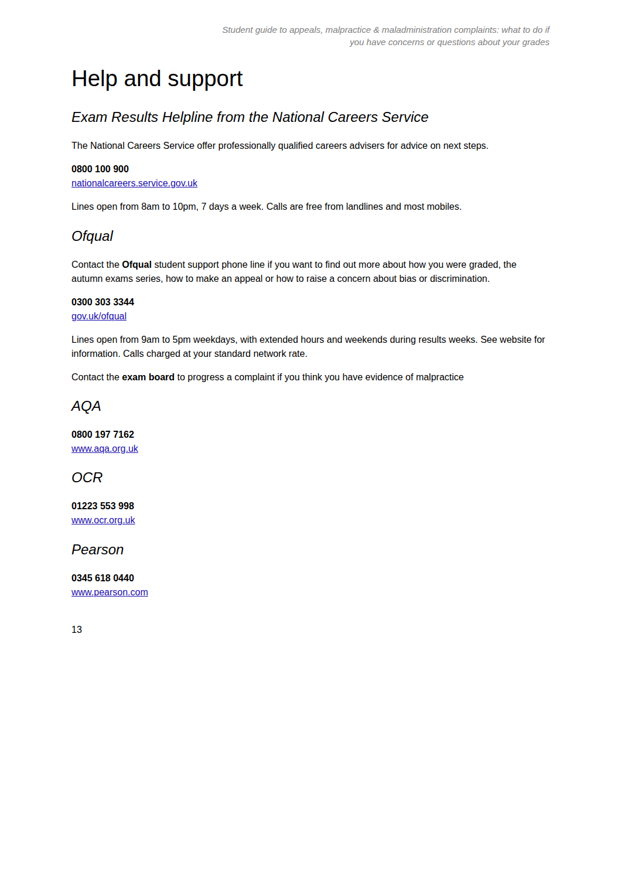Student guide to appeals, malpractice & maladministration complaints: what to do if
you have concerns or questions about your grades
Help and support
Exam Results Helpline from the National Careers Service
The National Careers Service offer professionally qualified careers advisers for advice on next steps.
0800 100 900 nationalcareers.service.gov.uk
Lines open from 8am to 10pm, 7 days a week. Calls are free from landlines and most mobiles.
Ofqual
Contact the Ofqual student support phone line if you want to find out more about how you were graded, the autumn exams series, how to make an appeal or how to raise a concern about bias or discrimination.
0300 303 3344 gov.uk/ofqual
Lines open from 9am to 5pm weekdays, with extended hours and weekends during results weeks. See website for information. Calls charged at your standard network rate.
Contact the exam board to progress a complaint if you think you have evidence of malpractice
AQA
0800 197 7162 www.aqa.org.uk
OCR
01223 553 998 www.ocr.org.uk
Pearson
0345 618 0440 www.pearson.com
13